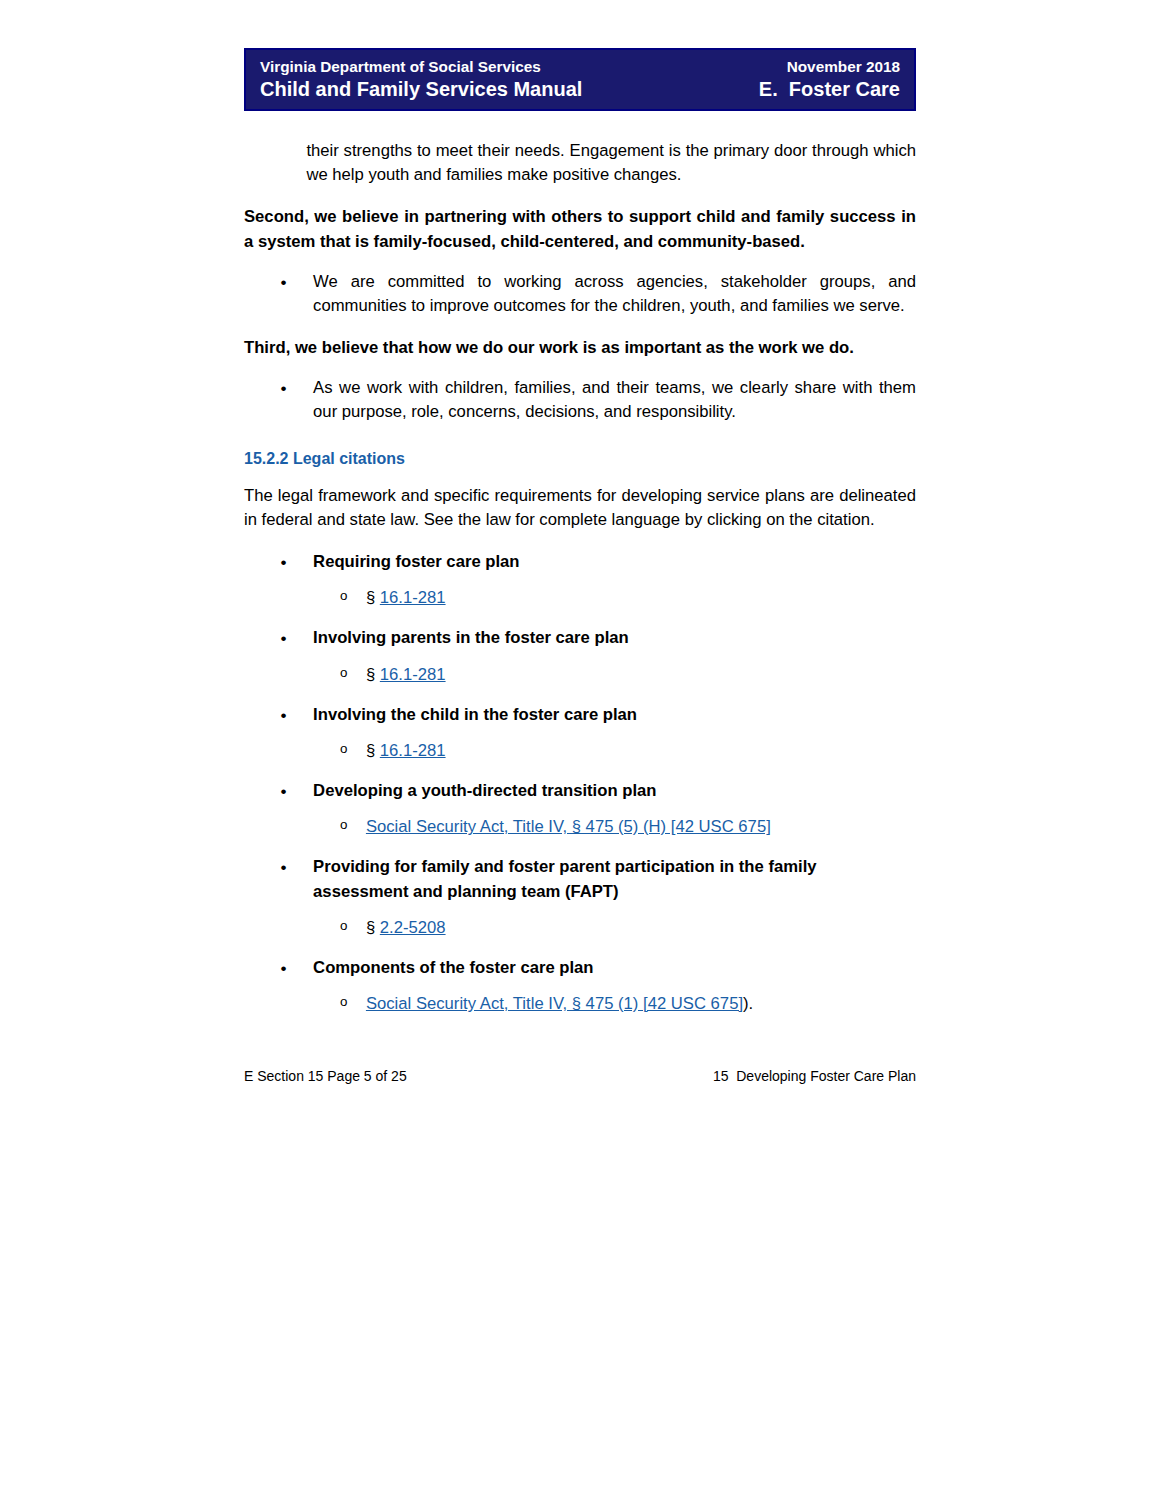Virginia Department of Social Services
Child and Family Services Manual
November 2018
E. Foster Care
their strengths to meet their needs. Engagement is the primary door through which we help youth and families make positive changes.
Second, we believe in partnering with others to support child and family success in a system that is family-focused, child-centered, and community-based.
We are committed to working across agencies, stakeholder groups, and communities to improve outcomes for the children, youth, and families we serve.
Third, we believe that how we do our work is as important as the work we do.
As we work with children, families, and their teams, we clearly share with them our purpose, role, concerns, decisions, and responsibility.
15.2.2 Legal citations
The legal framework and specific requirements for developing service plans are delineated in federal and state law. See the law for complete language by clicking on the citation.
Requiring foster care plan
§ 16.1-281
Involving parents in the foster care plan
§ 16.1-281
Involving the child in the foster care plan
§ 16.1-281
Developing a youth-directed transition plan
Social Security Act, Title IV, § 475 (5) (H) [42 USC 675]
Providing for family and foster parent participation in the family assessment and planning team (FAPT)
§ 2.2-5208
Components of the foster care plan
Social Security Act, Title IV, § 475 (1) [42 USC 675]).
E Section 15 Page 5 of 25
15 Developing Foster Care Plan